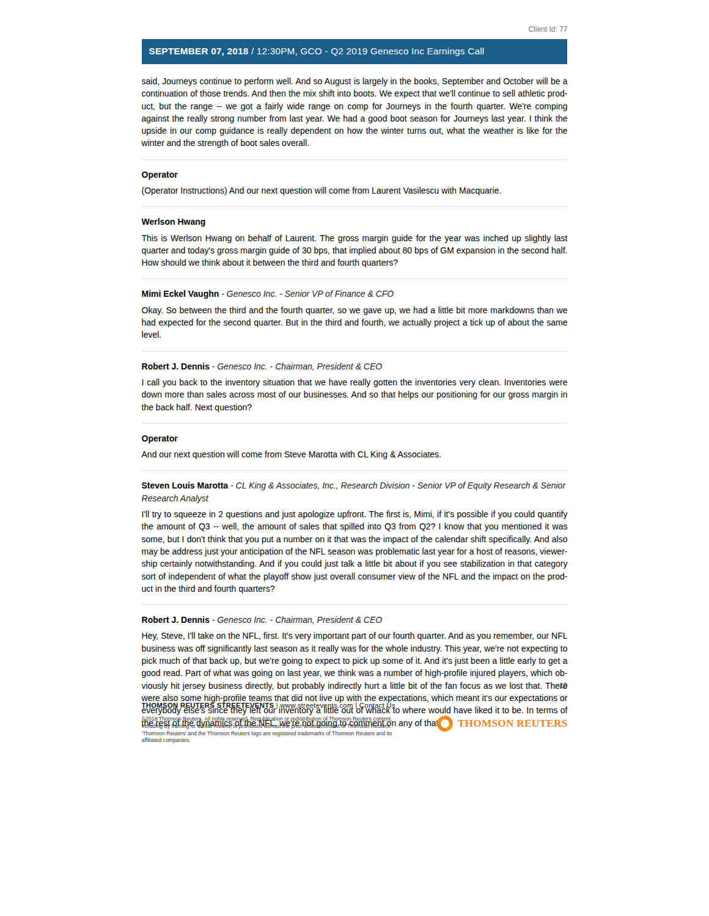Client Id: 77
SEPTEMBER 07, 2018 / 12:30PM, GCO - Q2 2019 Genesco Inc Earnings Call
said, Journeys continue to perform well. And so August is largely in the books, September and October will be a continuation of those trends. And then the mix shift into boots. We expect that we'll continue to sell athletic product, but the range -- we got a fairly wide range on comp for Journeys in the fourth quarter. We're comping against the really strong number from last year. We had a good boot season for Journeys last year. I think the upside in our comp guidance is really dependent on how the winter turns out, what the weather is like for the winter and the strength of boot sales overall.
Operator
(Operator Instructions) And our next question will come from Laurent Vasilescu with Macquarie.
Werlson Hwang
This is Werlson Hwang on behalf of Laurent. The gross margin guide for the year was inched up slightly last quarter and today's gross margin guide of 30 bps, that implied about 80 bps of GM expansion in the second half. How should we think about it between the third and fourth quarters?
Mimi Eckel Vaughn - Genesco Inc. - Senior VP of Finance & CFO
Okay. So between the third and the fourth quarter, so we gave up, we had a little bit more markdowns than we had expected for the second quarter. But in the third and fourth, we actually project a tick up of about the same level.
Robert J. Dennis - Genesco Inc. - Chairman, President & CEO
I call you back to the inventory situation that we have really gotten the inventories very clean. Inventories were down more than sales across most of our businesses. And so that helps our positioning for our gross margin in the back half. Next question?
Operator
And our next question will come from Steve Marotta with CL King & Associates.
Steven Louis Marotta - CL King & Associates, Inc., Research Division - Senior VP of Equity Research & Senior Research Analyst
I'll try to squeeze in 2 questions and just apologize upfront. The first is, Mimi, if it's possible if you could quantify the amount of Q3 -- well, the amount of sales that spilled into Q3 from Q2? I know that you mentioned it was some, but I don't think that you put a number on it that was the impact of the calendar shift specifically. And also may be address just your anticipation of the NFL season was problematic last year for a host of reasons, viewership certainly notwithstanding. And if you could just talk a little bit about if you see stabilization in that category sort of independent of what the playoff show just overall consumer view of the NFL and the impact on the product in the third and fourth quarters?
Robert J. Dennis - Genesco Inc. - Chairman, President & CEO
Hey, Steve, I'll take on the NFL, first. It's very important part of our fourth quarter. And as you remember, our NFL business was off significantly last season as it really was for the whole industry. This year, we're not expecting to pick much of that back up, but we're going to expect to pick up some of it. And it's just been a little early to get a good read. Part of what was going on last year, we think was a number of high-profile injured players, which obviously hit jersey business directly, but probably indirectly hurt a little bit of the fan focus as we lost that. There were also some high-profile teams that did not live up with the expectations, which meant it's our expectations or everybody else's since they left our inventory a little out of whack to where would have liked it to be. In terms of the rest of the dynamics of the NFL, we're not going to comment on any of that.
10
THOMSON REUTERS STREETEVENTS | www.streetevents.com | Contact Us
©2018 Thomson Reuters. All rights reserved. Republication or redistribution of Thomson Reuters content, including by framing or similar means, is prohibited without the prior written consent of Thomson Reuters. 'Thomson Reuters' and the Thomson Reuters logo are registered trademarks of Thomson Reuters and its affiliated companies.
THOMSON REUTERS